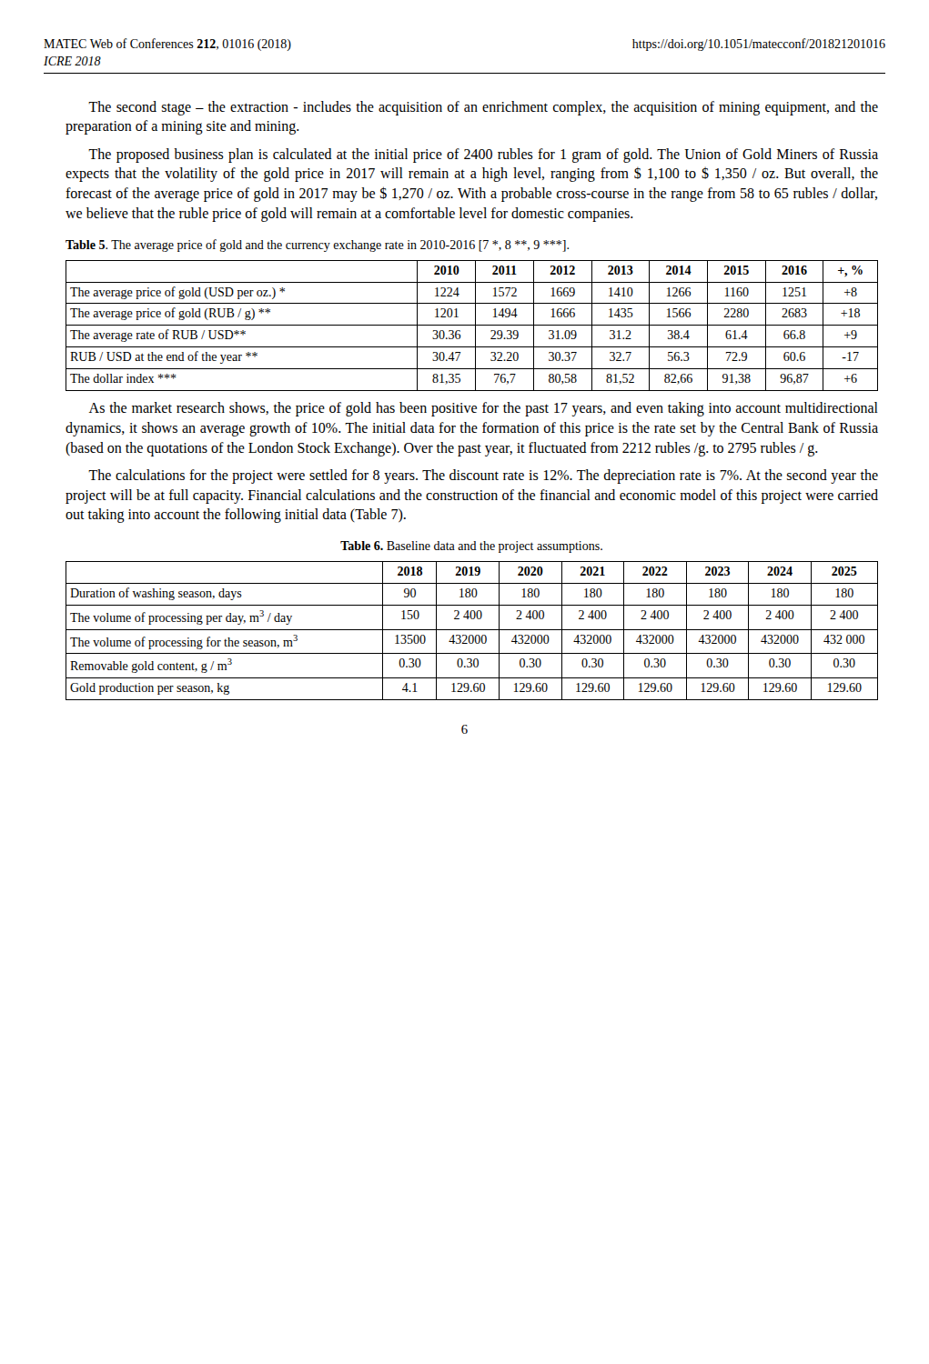MATEC Web of Conferences 212, 01016 (2018)
ICRE 2018
https://doi.org/10.1051/matecconf/201821201016
The second stage – the extraction - includes the acquisition of an enrichment complex, the acquisition of mining equipment, and the preparation of a mining site and mining.
The proposed business plan is calculated at the initial price of 2400 rubles for 1 gram of gold. The Union of Gold Miners of Russia expects that the volatility of the gold price in 2017 will remain at a high level, ranging from $ 1,100 to $ 1,350 / oz. But overall, the forecast of the average price of gold in 2017 may be $ 1,270 / oz. With a probable cross-course in the range from 58 to 65 rubles / dollar, we believe that the ruble price of gold will remain at a comfortable level for domestic companies.
Table 5. The average price of gold and the currency exchange rate in 2010-2016 [7 *, 8 **, 9 ***].
| | 2010 | 2011 | 2012 | 2013 | 2014 | 2015 | 2016 | +, % |
| --- | --- | --- | --- | --- | --- | --- | --- | --- |
| The average price of gold (USD per oz.) * | 1224 | 1572 | 1669 | 1410 | 1266 | 1160 | 1251 | +8 |
| The average price of gold (RUB / g) ** | 1201 | 1494 | 1666 | 1435 | 1566 | 2280 | 2683 | +18 |
| The average rate of RUB / USD** | 30.36 | 29.39 | 31.09 | 31.2 | 38.4 | 61.4 | 66.8 | +9 |
| RUB / USD at the end of the year ** | 30.47 | 32.20 | 30.37 | 32.7 | 56.3 | 72.9 | 60.6 | -17 |
| The dollar index *** | 81,35 | 76,7 | 80,58 | 81,52 | 82,66 | 91,38 | 96,87 | +6 |
As the market research shows, the price of gold has been positive for the past 17 years, and even taking into account multidirectional dynamics, it shows an average growth of 10%. The initial data for the formation of this price is the rate set by the Central Bank of Russia (based on the quotations of the London Stock Exchange). Over the past year, it fluctuated from 2212 rubles /g. to 2795 rubles / g.
The calculations for the project were settled for 8 years. The discount rate is 12%. The depreciation rate is 7%. At the second year the project will be at full capacity. Financial calculations and the construction of the financial and economic model of this project were carried out taking into account the following initial data (Table 7).
Table 6. Baseline data and the project assumptions.
| | 2018 | 2019 | 2020 | 2021 | 2022 | 2023 | 2024 | 2025 |
| --- | --- | --- | --- | --- | --- | --- | --- | --- |
| Duration of washing season, days | 90 | 180 | 180 | 180 | 180 | 180 | 180 | 180 |
| The volume of processing per day, m 3 / day | 150 | 2 400 | 2 400 | 2 400 | 2 400 | 2 400 | 2 400 | 2 400 |
| The volume of processing for the season, m 3 | 13500 | 432000 | 432000 | 432000 | 432000 | 432000 | 432000 | 432 000 |
| Removable gold content, g / m 3 | 0.30 | 0.30 | 0.30 | 0.30 | 0.30 | 0.30 | 0.30 | 0.30 |
| Gold production per season, kg | 4.1 | 129.60 | 129.60 | 129.60 | 129.60 | 129.60 | 129.60 | 129.60 |
6